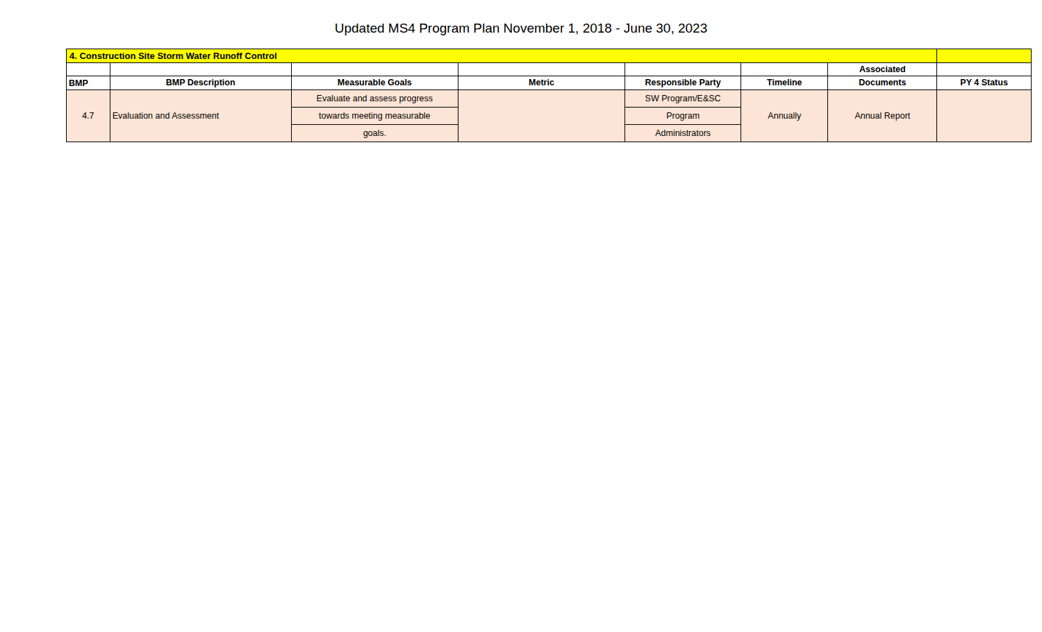Updated MS4 Program Plan November 1, 2018 - June 30, 2023
| 4. Construction Site Storm Water Runoff Control | |
| | | | | | | Associated | |
| BMP | BMP Description | Measurable Goals | Metric | Responsible Party | Timeline | Documents | PY 4 Status |
| 4.7 | Evaluation and Assessment | Evaluate and assess progress | | SW Program/E&SC | Annually | Annual Report | |
| towards meeting measurable | Program |
| goals. | Administrators |